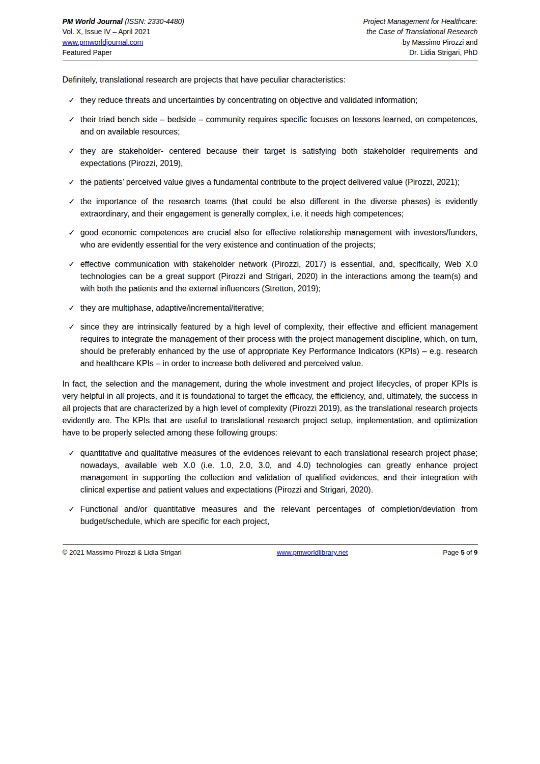PM World Journal (ISSN: 2330-4480)
Vol. X, Issue IV – April 2021
www.pmworldjournal.com
Featured Paper
Project Management for Healthcare:
the Case of Translational Research
by Massimo Pirozzi and
Dr. Lidia Strigari, PhD
Definitely, translational research are projects that have peculiar characteristics:
they reduce threats and uncertainties by concentrating on objective and validated information;
their triad bench side – bedside – community requires specific focuses on lessons learned, on competences, and on available resources;
they are stakeholder- centered because their target is satisfying both stakeholder requirements and expectations (Pirozzi, 2019),
the patients’ perceived value gives a fundamental contribute to the project delivered value (Pirozzi, 2021);
the importance of the research teams (that could be also different in the diverse phases) is evidently extraordinary, and their engagement is generally complex, i.e. it needs high competences;
good economic competences are crucial also for effective relationship management with investors/funders, who are evidently essential for the very existence and continuation of the projects;
effective communication with stakeholder network (Pirozzi, 2017) is essential, and, specifically, Web X.0 technologies can be a great support (Pirozzi and Strigari, 2020) in the interactions among the team(s) and with both the patients and the external influencers (Stretton, 2019);
they are multiphase, adaptive/incremental/iterative;
since they are intrinsically featured by a high level of complexity, their effective and efficient management requires to integrate the management of their process with the project management discipline, which, on turn, should be preferably enhanced by the use of appropriate Key Performance Indicators (KPIs) – e.g. research and healthcare KPIs – in order to increase both delivered and perceived value.
In fact, the selection and the management, during the whole investment and project lifecycles, of proper KPIs is very helpful in all projects, and it is foundational to target the efficacy, the efficiency, and, ultimately, the success in all projects that are characterized by a high level of complexity (Pirozzi 2019), as the translational research projects evidently are. The KPIs that are useful to translational research project setup, implementation, and optimization have to be properly selected among these following groups:
quantitative and qualitative measures of the evidences relevant to each translational research project phase; nowadays, available web X.0 (i.e. 1.0, 2.0, 3.0, and 4.0) technologies can greatly enhance project management in supporting the collection and validation of qualified evidences, and their integration with clinical expertise and patient values and expectations (Pirozzi and Strigari, 2020).
Functional and/or quantitative measures and the relevant percentages of completion/deviation from budget/schedule, which are specific for each project,
© 2021 Massimo Pirozzi & Lidia Strigari
www.pmworldlibrary.net
Page 5 of 9